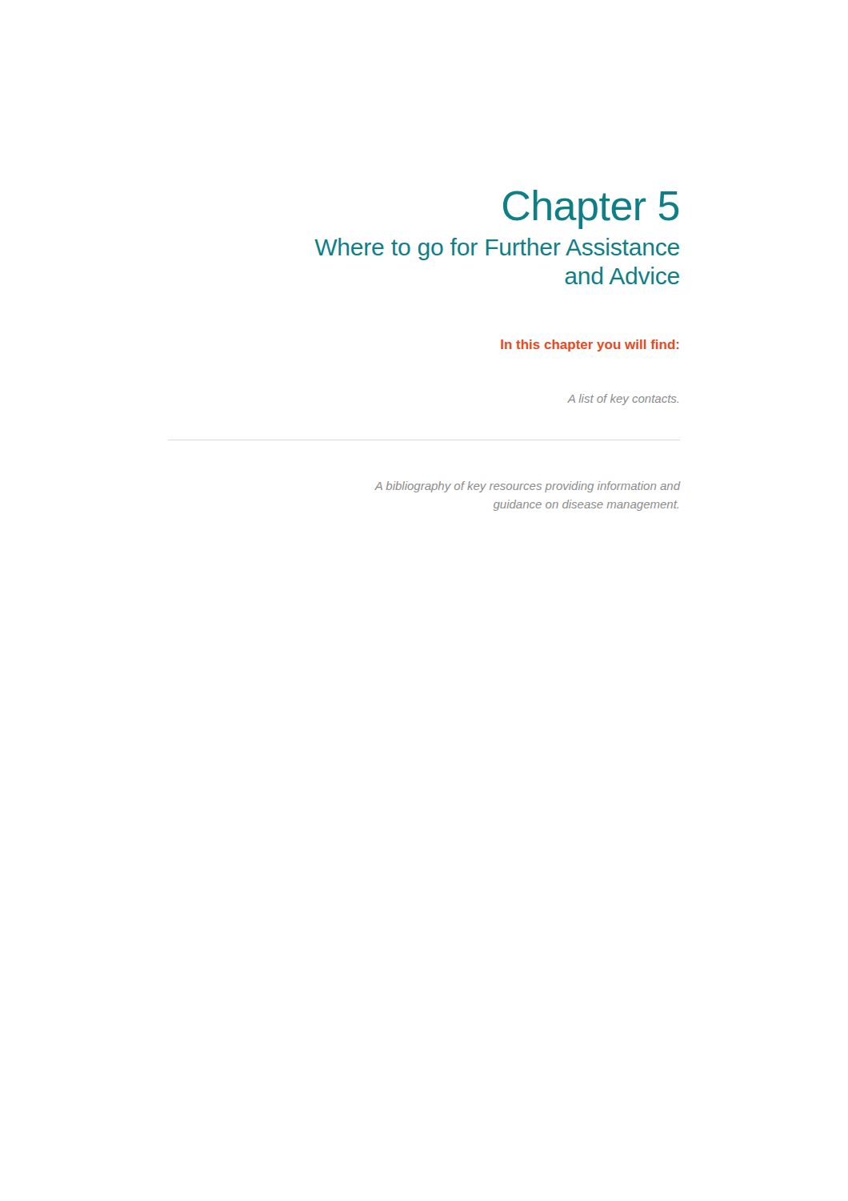Chapter 5
Where to go for Further Assistance
and Advice
In this chapter you will find:
A list of key contacts.
A bibliography of key resources providing information and
guidance on disease management.